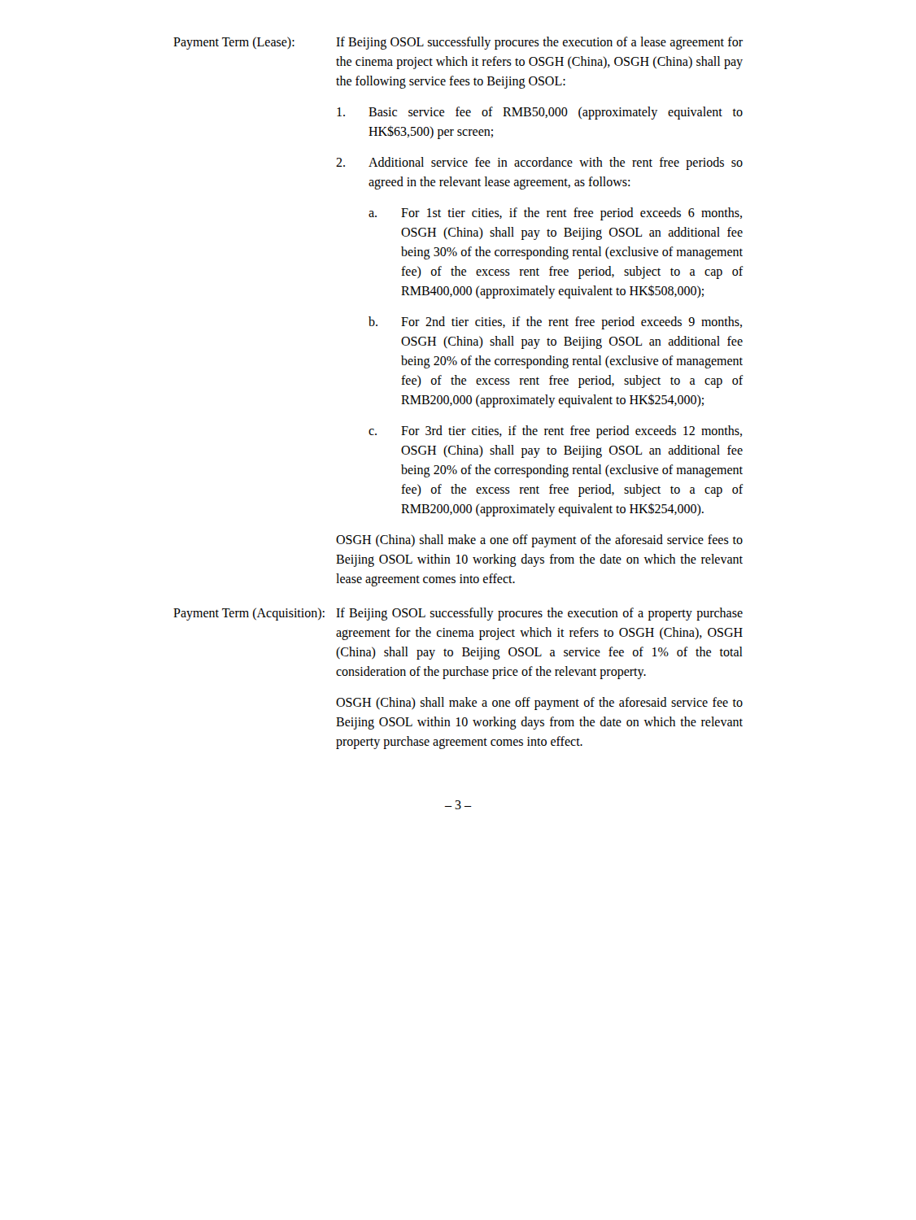Payment Term (Lease):
If Beijing OSOL successfully procures the execution of a lease agreement for the cinema project which it refers to OSGH (China), OSGH (China) shall pay the following service fees to Beijing OSOL:
Basic service fee of RMB50,000 (approximately equivalent to HK$63,500) per screen;
Additional service fee in accordance with the rent free periods so agreed in the relevant lease agreement, as follows:
For 1st tier cities, if the rent free period exceeds 6 months, OSGH (China) shall pay to Beijing OSOL an additional fee being 30% of the corresponding rental (exclusive of management fee) of the excess rent free period, subject to a cap of RMB400,000 (approximately equivalent to HK$508,000);
For 2nd tier cities, if the rent free period exceeds 9 months, OSGH (China) shall pay to Beijing OSOL an additional fee being 20% of the corresponding rental (exclusive of management fee) of the excess rent free period, subject to a cap of RMB200,000 (approximately equivalent to HK$254,000);
For 3rd tier cities, if the rent free period exceeds 12 months, OSGH (China) shall pay to Beijing OSOL an additional fee being 20% of the corresponding rental (exclusive of management fee) of the excess rent free period, subject to a cap of RMB200,000 (approximately equivalent to HK$254,000).
OSGH (China) shall make a one off payment of the aforesaid service fees to Beijing OSOL within 10 working days from the date on which the relevant lease agreement comes into effect.
Payment Term (Acquisition):
If Beijing OSOL successfully procures the execution of a property purchase agreement for the cinema project which it refers to OSGH (China), OSGH (China) shall pay to Beijing OSOL a service fee of 1% of the total consideration of the purchase price of the relevant property.
OSGH (China) shall make a one off payment of the aforesaid service fee to Beijing OSOL within 10 working days from the date on which the relevant property purchase agreement comes into effect.
– 3 –